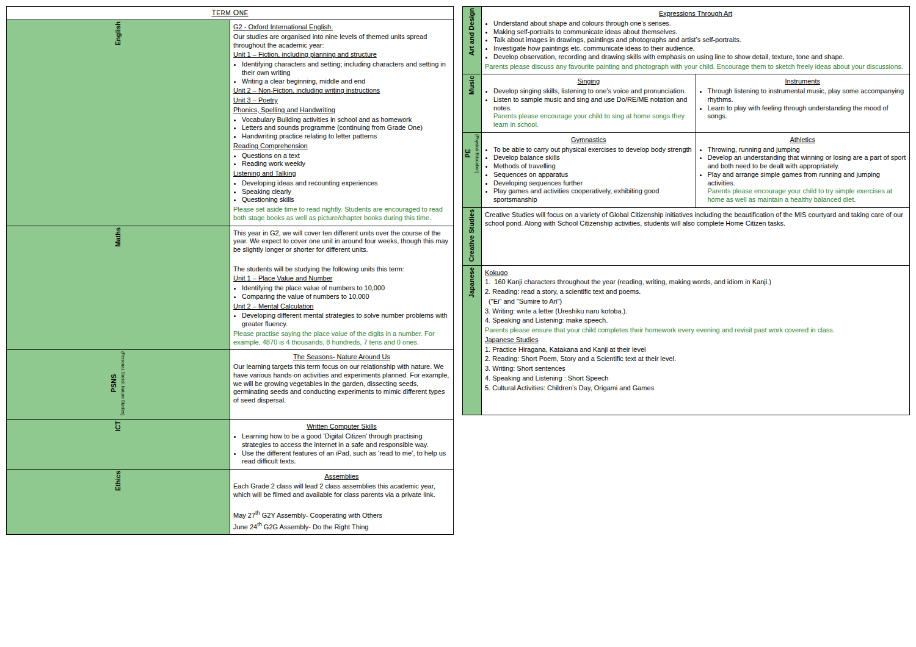| T ERM O NE |
| English | G2 - Oxford International English. Our studies are organised into nine levels of themed units spread throughout the academic year: Unit 1 – Fiction, including planning and structure Identifying characters and setting; including characters and setting in their own writing Writing a clear beginning, middle and end Unit 2 – Non-Fiction, including writing instructions Unit 3 – Poetry Phonics, Spelling and Handwriting Vocabulary Building activities in school and as homework Letters and sounds programme (continuing from Grade One) Handwriting practice relating to letter patterns Reading Comprehension Questions on a text Reading work weekly Listening and Talking Developing ideas and recounting experiences Speaking clearly Questioning skills Please set aside time to read nightly. Students are encouraged to read both stage books as well as picture/chapter books during this time. |
| Maths | This year in G2, we will cover ten different units over the course of the year. We expect to cover one unit in around four weeks, though this may be slightly longer or shorter for different units. The students will be studying the following units this term: Unit 1 – Place Value and Number Identifying the place value of numbers to 10,000 Comparing the value of numbers to 10,000 Unit 2 – Mental Calculation Developing different mental strategies to solve number problems with greater fluency. Please practise saying the place value of the digits in a number. For example, 4870 is 4 thousands, 8 hundreds, 7 tens and 0 ones. |
| PSNS (Personal, Social, Nature Studies) | The Seasons- Nature Around Us Our learning targets this term focus on our relationship with nature. We have various hands-on activities and experiments planned. For example, we will be growing vegetables in the garden, dissecting seeds, germinating seeds and conducting experiments to mimic different types of seed dispersal. |
| ICT | Written Computer Skills Learning how to be a good ‘Digital Citizen’ through practising strategies to access the internet in a safe and responsible way. Use the different features of an iPad, such as ‘read to me’, to help us read difficult texts. |
| Ethics | Assemblies Each Grade 2 class will lead 2 class assemblies this academic year, which will be filmed and available for class parents via a private link. May 27 th G2Y Assembly- Cooperating with Others June 24 th G2G Assembly- Do the Right Thing |
| Art and Design | Expressions Through Art Understand about shape and colours through one’s senses. Making self-portraits to communicate ideas about themselves. Talk about images in drawings, paintings and photographs and artist’s self-portraits. Investigate how paintings etc. communicate ideas to their audience. Develop observation, recording and drawing skills with emphasis on using line to show detail, texture, tone and shape. Parents please discuss any favourite painting and photograph with your child. Encourage them to sketch freely ideas about your discussions. |
| Music | Singing Develop singing skills, listening to one’s voice and pronunciation. Listen to sample music and sing and use Do/RE/ME notation and notes. Parents please encourage your child to sing at home songs they learn in school. | Instruments Through listening to instrumental music, play some accompanying rhythms. Learn to play with feeling through understanding the mood of songs. |
| PE (Physical Education) | Gymnastics To be able to carry out physical exercises to develop body strength Develop balance skills Methods of travelling Sequences on apparatus Developing sequences further Play games and activities cooperatively, exhibiting good sportsmanship | Athletics Throwing, running and jumping Develop an understanding that winning or losing are a part of sport and both need to be dealt with appropriately. Play and arrange simple games from running and jumping activities. Parents please encourage your child to try simple exercises at home as well as maintain a healthy balanced diet. |
| Creative Studies | Creative Studies will focus on a variety of Global Citizenship initiatives including the beautification of the MIS courtyard and taking care of our school pond. Along with School Citizenship activities, students will also complete Home Citizen tasks. |
| Japanese | Kokugo 1. 160 Kanji characters throughout the year (reading, writing, making words, and idiom in Kanji.) 2. Reading: read a story, a scientific text and poems. ("Ei" and "Sumire to Ari") 3. Writing: write a letter (Ureshiku naru kotoba.). 4. Speaking and Listening: make speech. Parents please ensure that your child completes their homework every evening and revisit past work covered in class. Japanese Studies 1. Practice Hiragana, Katakana and Kanji at their level 2. Reading: Short Poem, Story and a Scientific text at their level. 3. Writing: Short sentences 4. Speaking and Listening : Short Speech 5. Cultural Activities: Children’s Day, Origami and Games |